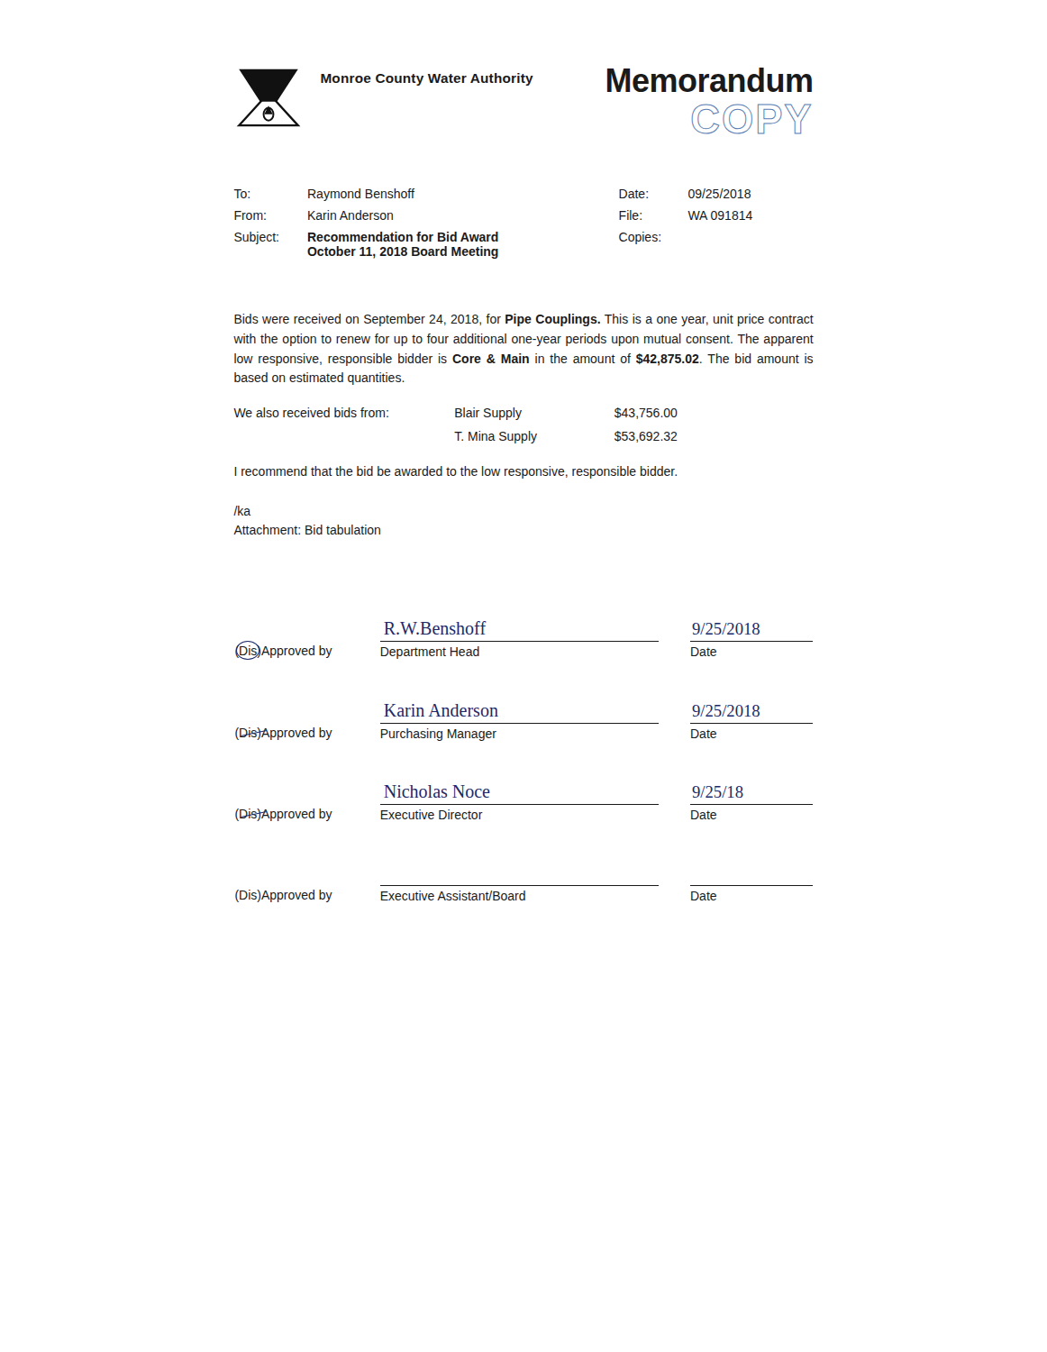Monroe County Water Authority
Memorandum
COPY
| To: | Raymond Benshoff | Date: | 09/25/2018 |
| From: | Karin Anderson | File: | WA 091814 |
| Subject: | Recommendation for Bid Award October 11, 2018 Board Meeting | Copies: | |
Bids were received on September 24, 2018, for Pipe Couplings. This is a one year, unit price contract with the option to renew for up to four additional one-year periods upon mutual consent. The apparent low responsive, responsible bidder is Core & Main in the amount of $42,875.02. The bid amount is based on estimated quantities.
| We also received bids from: | Blair Supply | $43,756.00 |
| | T. Mina Supply | $53,692.32 |
I recommend that the bid be awarded to the low responsive, responsible bidder.
/ka
Attachment: Bid tabulation
| ( Dis )Approved by | R.W.Benshoff Department Head | 9/25/2018 Date |
| ( Dis )Approved by | Karin Anderson Purchasing Manager | 9/25/2018 Date |
| ( Dis )Approved by | Nicholas Noce Executive Director | 9/25/18 Date |
| (Dis)Approved by | Executive Assistant/Board | Date |